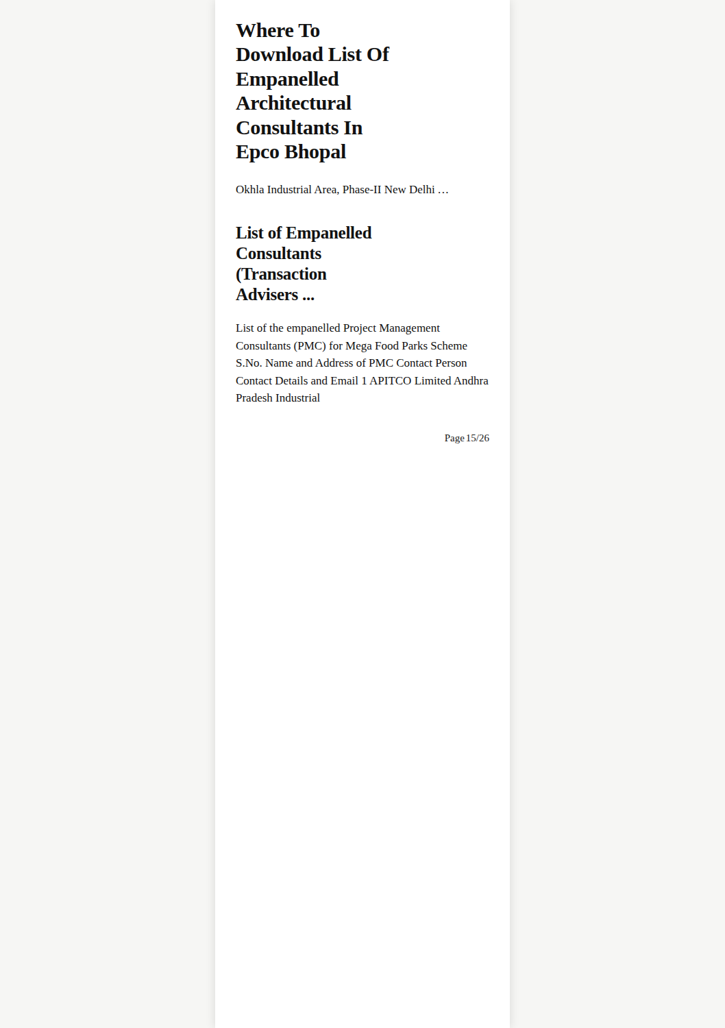Where To Download List Of Empanelled Architectural Consultants In Epco Bhopal
Okhla Industrial Area, Phase-II New Delhi ...
List of Empanelled Consultants (Transaction Advisers ...
List of the empanelled Project Management Consultants (PMC) for Mega Food Parks Scheme S.No. Name and Address of PMC Contact Person Contact Details and Email 1 APITCO Limited Andhra Pradesh Industrial
Page 15/26